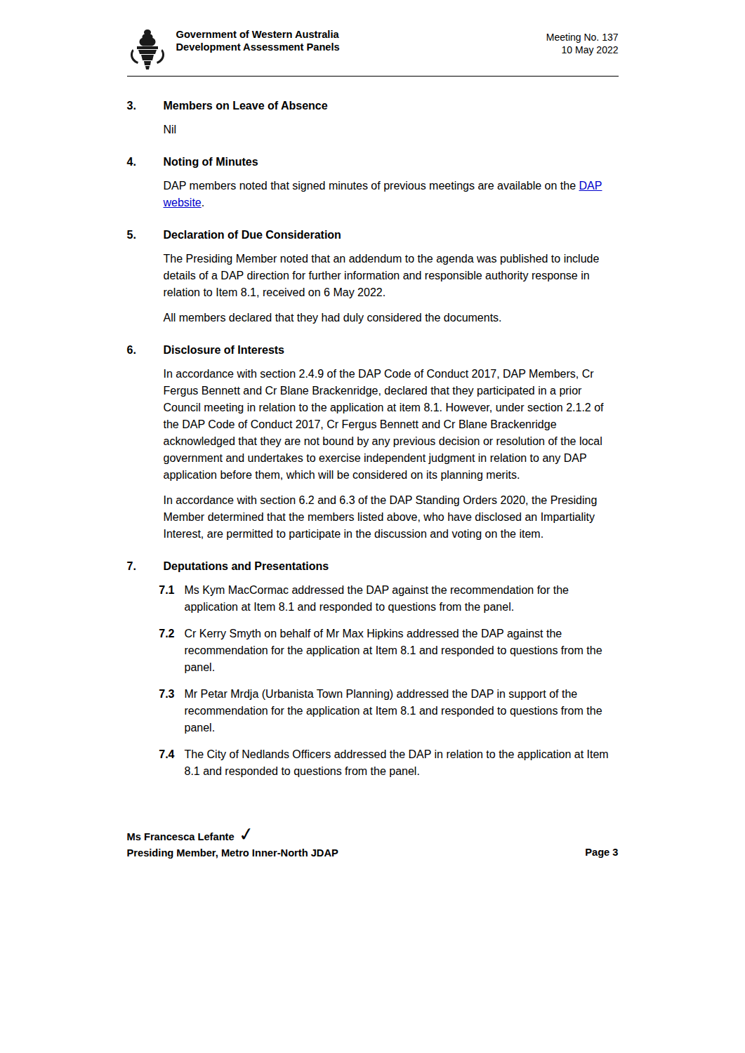Government of Western Australia
Development Assessment Panels
Meeting No. 137
10 May 2022
3.
Members on Leave of Absence
Nil
4.
Noting of Minutes
DAP members noted that signed minutes of previous meetings are available on the DAP website.
5.
Declaration of Due Consideration
The Presiding Member noted that an addendum to the agenda was published to include details of a DAP direction for further information and responsible authority response in relation to Item 8.1, received on 6 May 2022.
All members declared that they had duly considered the documents.
6.
Disclosure of Interests
In accordance with section 2.4.9 of the DAP Code of Conduct 2017, DAP Members, Cr Fergus Bennett and Cr Blane Brackenridge, declared that they participated in a prior Council meeting in relation to the application at item 8.1. However, under section 2.1.2 of the DAP Code of Conduct 2017, Cr Fergus Bennett and Cr Blane Brackenridge acknowledged that they are not bound by any previous decision or resolution of the local government and undertakes to exercise independent judgment in relation to any DAP application before them, which will be considered on its planning merits.
In accordance with section 6.2 and 6.3 of the DAP Standing Orders 2020, the Presiding Member determined that the members listed above, who have disclosed an Impartiality Interest, are permitted to participate in the discussion and voting on the item.
7.
Deputations and Presentations
7.1
Ms Kym MacCormac addressed the DAP against the recommendation for the application at Item 8.1 and responded to questions from the panel.
7.2
Cr Kerry Smyth on behalf of Mr Max Hipkins addressed the DAP against the recommendation for the application at Item 8.1 and responded to questions from the panel.
7.3
Mr Petar Mrdja (Urbanista Town Planning) addressed the DAP in support of the recommendation for the application at Item 8.1 and responded to questions from the panel.
7.4
The City of Nedlands Officers addressed the DAP in relation to the application at Item 8.1 and responded to questions from the panel.
Ms Francesca Lefante✓
Presiding Member, Metro Inner-North JDAP
Page 3